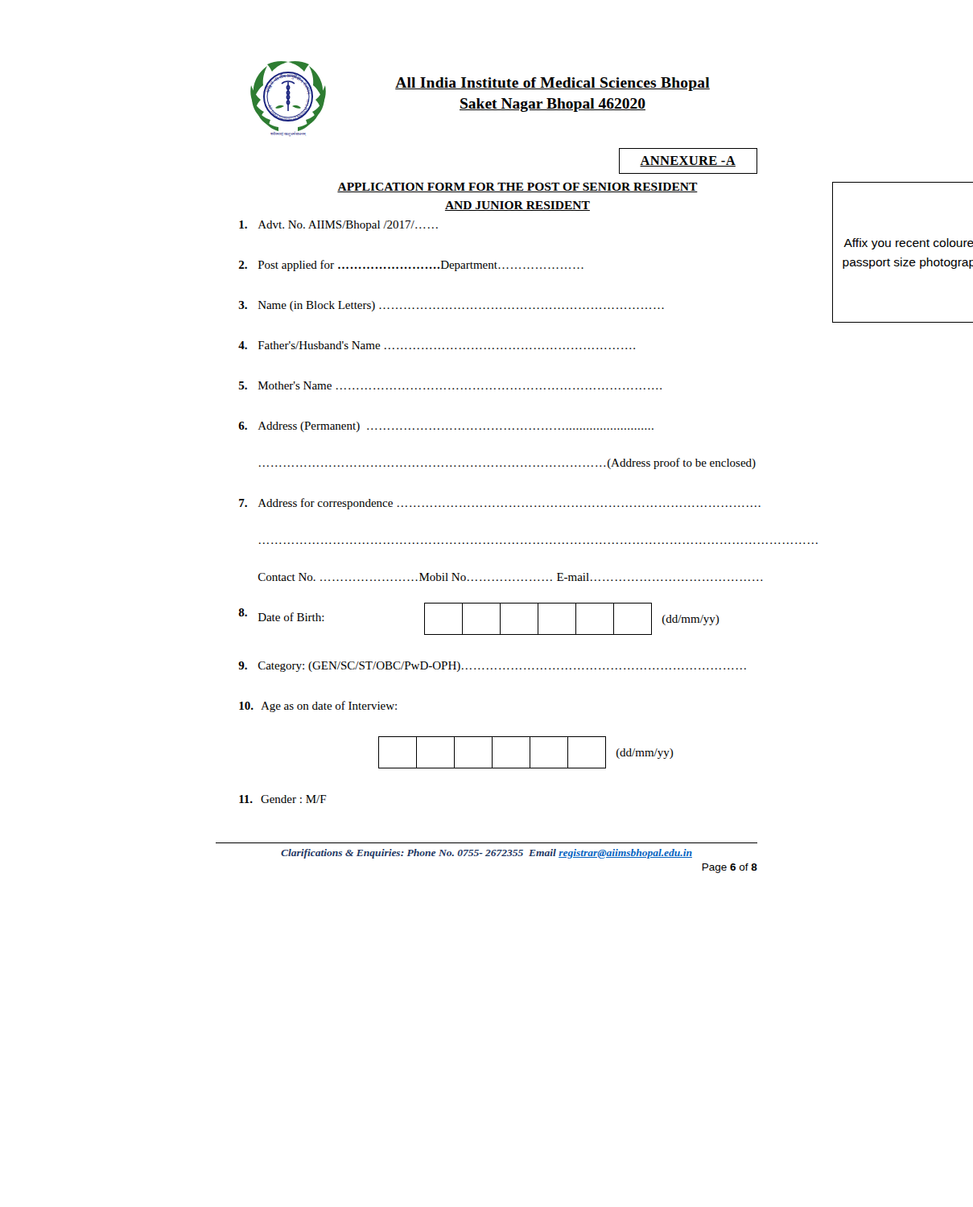अखिल भारतीय आयुर्विज्ञान संस्थान All India Institute of Medical Sciences शरीरमाद्यं खलु धर्मसाधनम्
All India Institute of Medical Sciences Bhopal
Saket Nagar Bhopal 462020
ANNEXURE -A
APPLICATION FORM FOR THE POST OF SENIOR RESIDENT
AND JUNIOR RESIDENT
1. Advt. No. AIIMS/Bhopal /2017/……
2. Post applied for ……………………. Department…………………
3. Name (in Block Letters) ……………………………………………………………
4. Father's/Husband's Name …………………………………………………….
5. Mother's Name …………………………………………………………………….
6. Address (Permanent) ………………………………………….......................... …………………………………………………………………………(Address proof to be enclosed)
7. Address for correspondence ……………………………………………………………………………. ……………………………………………………………………………………………………………………… Contact No. ……………………Mobil No………………… E-mail……………………………………
Affix you recent coloured passport size photograph
8. Date of Birth: (dd/mm/yy)
9. Category: (GEN/SC/ST/OBC/PwD-OPH)……………………………………………………………
10. Age as on date of Interview: (dd/mm/yy)
11. Gender : M/F
Clarifications & Enquiries: Phone No. 0755- 2672355 Email registrar@aiimsbhopal.edu.in
Page 6 of 8